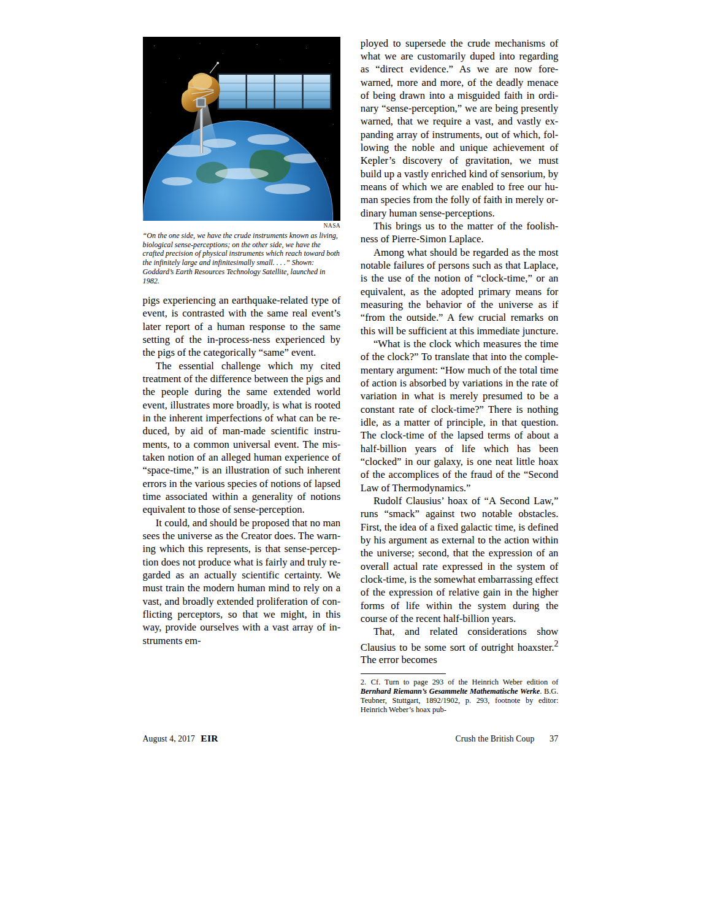NASA
“On the one side, we have the crude instruments known as living, biological sense-perceptions; on the other side, we have the crafted precision of physical instruments which reach toward both the infinitely large and infinitesimally small. . . .” Shown: Goddard’s Earth Resources Technology Satellite, launched in 1982.
pigs experiencing an earthquake-related type of event, is contrasted with the same real event’s later report of a human response to the same setting of the in-process-ness experienced by the pigs of the categorically “same” event.
The essential challenge which my cited treatment of the difference between the pigs and the people during the same extended world event, illustrates more broadly, is what is rooted in the inherent imperfections of what can be reduced, by aid of man-made scientific instruments, to a common universal event. The mistaken notion of an alleged human experience of “space-time,” is an illustration of such inherent errors in the various species of notions of lapsed time associated within a generality of notions equivalent to those of sense-perception.
It could, and should be proposed that no man sees the universe as the Creator does. The warning which this represents, is that sense-perception does not produce what is fairly and truly regarded as an actually scientific certainty. We must train the modern human mind to rely on a vast, and broadly extended proliferation of conflicting perceptors, so that we might, in this way, provide ourselves with a vast array of instruments em-
ployed to supersede the crude mechanisms of what we are customarily duped into regarding as “direct evidence.” As we are now forewarned, more and more, of the deadly menace of being drawn into a misguided faith in ordinary “sense-perception,” we are being presently warned, that we require a vast, and vastly expanding array of instruments, out of which, following the noble and unique achievement of Kepler’s discovery of gravitation, we must build up a vastly enriched kind of sensorium, by means of which we are enabled to free our human species from the folly of faith in merely ordinary human sense-perceptions.
This brings us to the matter of the foolishness of Pierre-Simon Laplace.
Among what should be regarded as the most notable failures of persons such as that Laplace, is the use of the notion of “clock-time,” or an equivalent, as the adopted primary means for measuring the behavior of the universe as if “from the outside.” A few crucial remarks on this will be sufficient at this immediate juncture.
“What is the clock which measures the time of the clock?” To translate that into the complementary argument: “How much of the total time of action is absorbed by variations in the rate of variation in what is merely presumed to be a constant rate of clock-time?” There is nothing idle, as a matter of principle, in that question. The clock-time of the lapsed terms of about a half-billion years of life which has been “clocked” in our galaxy, is one neat little hoax of the accomplices of the fraud of the “Second Law of Thermodynamics.”
Rudolf Clausius’ hoax of “A Second Law,” runs “smack” against two notable obstacles. First, the idea of a fixed galactic time, is defined by his argument as external to the action within the universe; second, that the expression of an overall actual rate expressed in the system of clock-time, is the somewhat embarrassing effect of the expression of relative gain in the higher forms of life within the system during the course of the recent half-billion years.
That, and related considerations show Clausius to be some sort of outright hoaxster.2 The error becomes
2. Cf. Turn to page 293 of the Heinrich Weber edition of Bernhard Riemann’s Gesammelte Mathematische Werke. B.G. Teubner, Stuttgart, 1892/1902, p. 293, footnote by editor: Heinrich Weber’s hoax pub-
August 4, 2017 EIR
Crush the British Coup 37